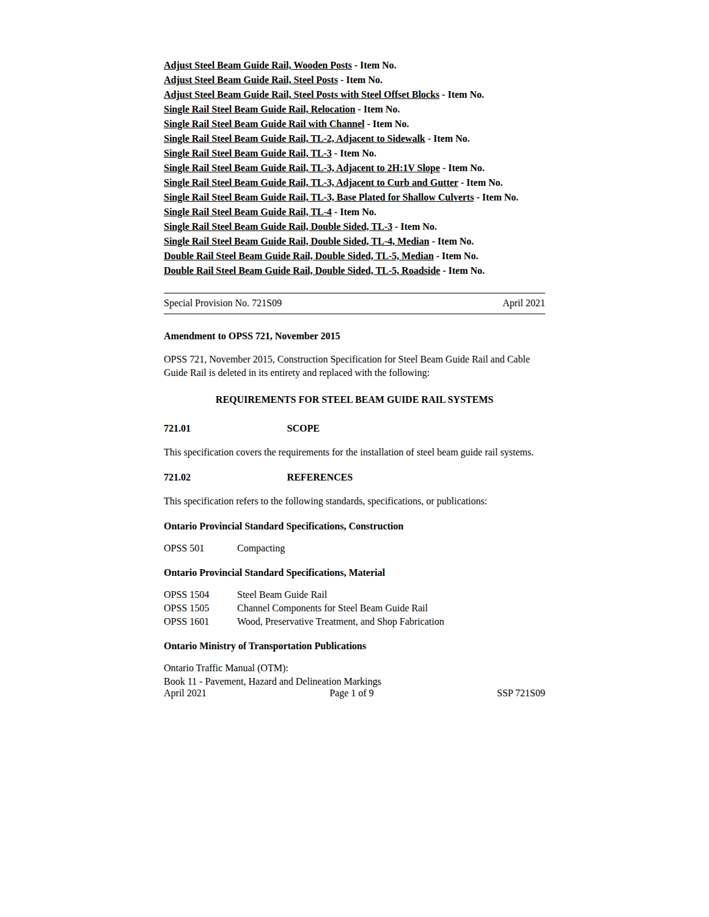Adjust Steel Beam Guide Rail, Wooden Posts - Item No.
Adjust Steel Beam Guide Rail, Steel Posts - Item No.
Adjust Steel Beam Guide Rail, Steel Posts with Steel Offset Blocks - Item No.
Single Rail Steel Beam Guide Rail, Relocation - Item No.
Single Rail Steel Beam Guide Rail with Channel - Item No.
Single Rail Steel Beam Guide Rail, TL-2, Adjacent to Sidewalk - Item No.
Single Rail Steel Beam Guide Rail, TL-3 - Item No.
Single Rail Steel Beam Guide Rail, TL-3, Adjacent to 2H:1V Slope - Item No.
Single Rail Steel Beam Guide Rail, TL-3, Adjacent to Curb and Gutter - Item No.
Single Rail Steel Beam Guide Rail, TL-3, Base Plated for Shallow Culverts - Item No.
Single Rail Steel Beam Guide Rail, TL-4 - Item No.
Single Rail Steel Beam Guide Rail, Double Sided, TL-3 - Item No.
Single Rail Steel Beam Guide Rail, Double Sided, TL-4, Median - Item No.
Double Rail Steel Beam Guide Rail, Double Sided, TL-5, Median - Item No.
Double Rail Steel Beam Guide Rail, Double Sided, TL-5, Roadside - Item No.
Special Provision No. 721S09
April 2021
Amendment to OPSS 721, November 2015
OPSS 721, November 2015, Construction Specification for Steel Beam Guide Rail and Cable Guide Rail is deleted in its entirety and replaced with the following:
REQUIREMENTS FOR STEEL BEAM GUIDE RAIL SYSTEMS
721.01
SCOPE
This specification covers the requirements for the installation of steel beam guide rail systems.
721.02
REFERENCES
This specification refers to the following standards, specifications, or publications:
Ontario Provincial Standard Specifications, Construction
OPSS 501
Compacting
Ontario Provincial Standard Specifications, Material
OPSS 1504
Steel Beam Guide Rail
OPSS 1505
Channel Components for Steel Beam Guide Rail
OPSS 1601
Wood, Preservative Treatment, and Shop Fabrication
Ontario Ministry of Transportation Publications
Ontario Traffic Manual (OTM):
Book 11 - Pavement, Hazard and Delineation Markings
April 2021
Page 1 of 9
SSP 721S09